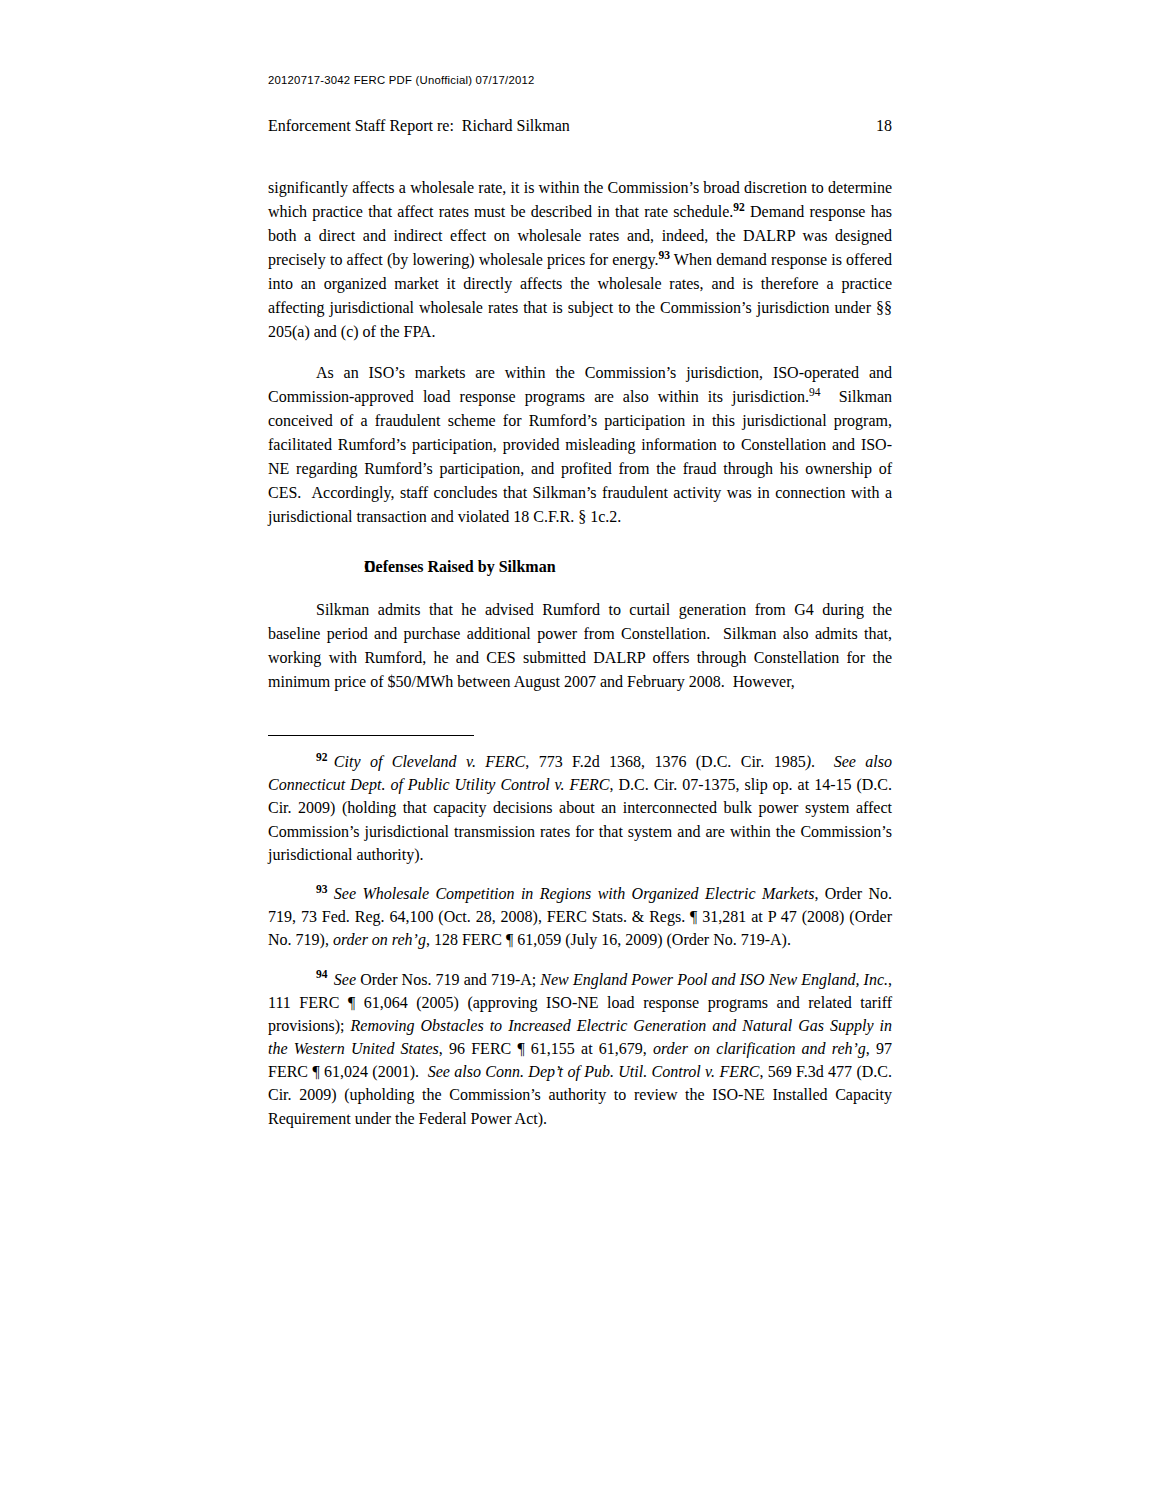20120717-3042 FERC PDF (Unofficial) 07/17/2012
Enforcement Staff Report re: Richard Silkman 18
significantly affects a wholesale rate, it is within the Commission’s broad discretion to determine which practice that affect rates must be described in that rate schedule.92 Demand response has both a direct and indirect effect on wholesale rates and, indeed, the DALRP was designed precisely to affect (by lowering) wholesale prices for energy.93 When demand response is offered into an organized market it directly affects the wholesale rates, and is therefore a practice affecting jurisdictional wholesale rates that is subject to the Commission’s jurisdiction under §§ 205(a) and (c) of the FPA.
As an ISO’s markets are within the Commission’s jurisdiction, ISO-operated and Commission-approved load response programs are also within its jurisdiction.94 Silkman conceived of a fraudulent scheme for Rumford’s participation in this jurisdictional program, facilitated Rumford’s participation, provided misleading information to Constellation and ISO-NE regarding Rumford’s participation, and profited from the fraud through his ownership of CES. Accordingly, staff concludes that Silkman’s fraudulent activity was in connection with a jurisdictional transaction and violated 18 C.F.R. § 1c.2.
C. Defenses Raised by Silkman
Silkman admits that he advised Rumford to curtail generation from G4 during the baseline period and purchase additional power from Constellation. Silkman also admits that, working with Rumford, he and CES submitted DALRP offers through Constellation for the minimum price of $50/MWh between August 2007 and February 2008. However,
92 City of Cleveland v. FERC, 773 F.2d 1368, 1376 (D.C. Cir. 1985). See also Connecticut Dept. of Public Utility Control v. FERC, D.C. Cir. 07-1375, slip op. at 14-15 (D.C. Cir. 2009) (holding that capacity decisions about an interconnected bulk power system affect Commission’s jurisdictional transmission rates for that system and are within the Commission’s jurisdictional authority).
93 See Wholesale Competition in Regions with Organized Electric Markets, Order No. 719, 73 Fed. Reg. 64,100 (Oct. 28, 2008), FERC Stats. & Regs. ¶ 31,281 at P 47 (2008) (Order No. 719), order on reh’g, 128 FERC ¶ 61,059 (July 16, 2009) (Order No. 719-A).
94 See Order Nos. 719 and 719-A; New England Power Pool and ISO New England, Inc., 111 FERC ¶ 61,064 (2005) (approving ISO-NE load response programs and related tariff provisions); Removing Obstacles to Increased Electric Generation and Natural Gas Supply in the Western United States, 96 FERC ¶ 61,155 at 61,679, order on clarification and reh’g, 97 FERC ¶ 61,024 (2001). See also Conn. Dep’t of Pub. Util. Control v. FERC, 569 F.3d 477 (D.C. Cir. 2009) (upholding the Commission’s authority to review the ISO-NE Installed Capacity Requirement under the Federal Power Act).